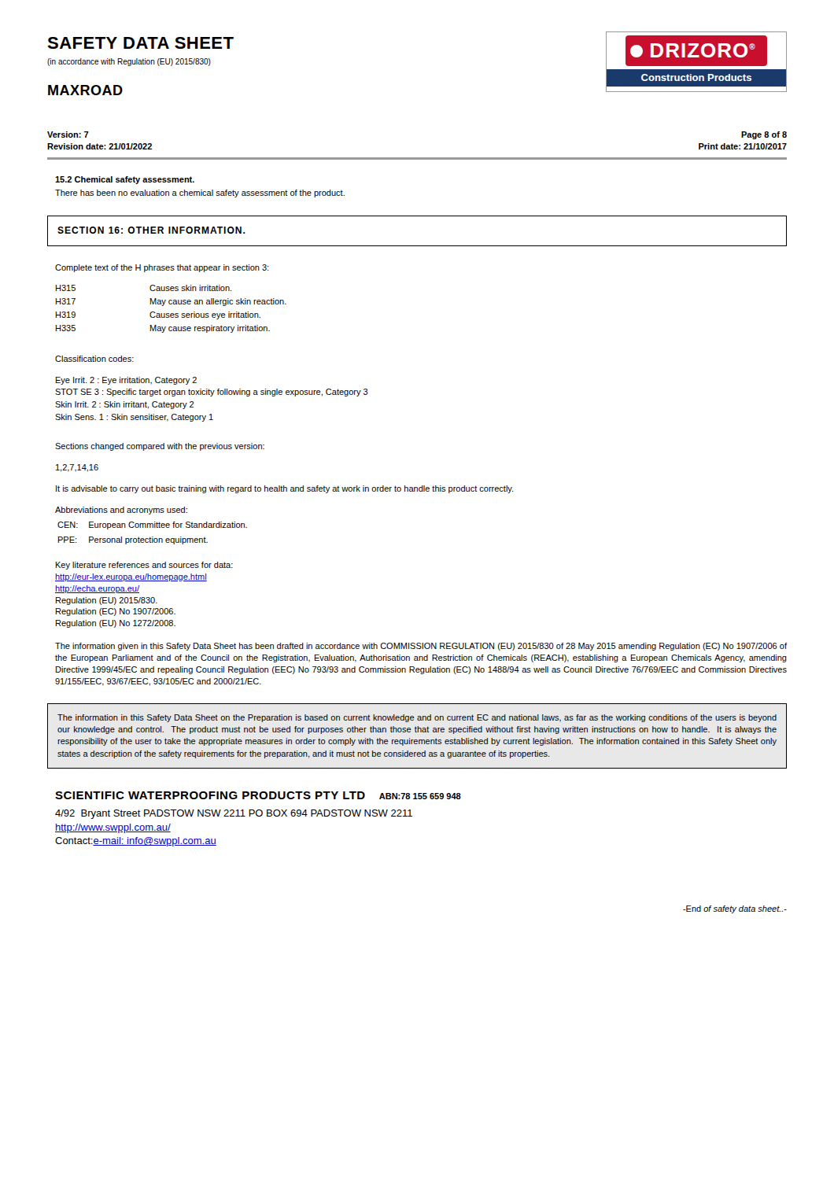SAFETY DATA SHEET
(in accordance with Regulation (EU) 2015/830)
MAXROAD
DRIZORO®
Construction Products
Version: 7
Revision date: 21/01/2022
Page 8 of 8
Print date: 21/10/2017
15.2 Chemical safety assessment.
There has been no evaluation a chemical safety assessment of the product.
SECTION 16: OTHER INFORMATION.
Complete text of the H phrases that appear in section 3:
| H315 | Causes skin irritation. |
| H317 | May cause an allergic skin reaction. |
| H319 | Causes serious eye irritation. |
| H335 | May cause respiratory irritation. |
Classification codes:
Eye Irrit. 2 : Eye irritation, Category 2
STOT SE 3 : Specific target organ toxicity following a single exposure, Category 3
Skin Irrit. 2 : Skin irritant, Category 2
Skin Sens. 1 : Skin sensitiser, Category 1
Sections changed compared with the previous version:
1,2,7,14,16
It is advisable to carry out basic training with regard to health and safety at work in order to handle this product correctly.
Abbreviations and acronyms used:
| CEN: | European Committee for Standardization. |
| PPE: | Personal protection equipment. |
Key literature references and sources for data:
http://eur-lex.europa.eu/homepage.html
http://echa.europa.eu/
Regulation (EU) 2015/830.
Regulation (EC) No 1907/2006.
Regulation (EU) No 1272/2008.
The information given in this Safety Data Sheet has been drafted in accordance with COMMISSION REGULATION (EU) 2015/830 of 28 May 2015 amending Regulation (EC) No 1907/2006 of the European Parliament and of the Council on the Registration, Evaluation, Authorisation and Restriction of Chemicals (REACH), establishing a European Chemicals Agency, amending Directive 1999/45/EC and repealing Council Regulation (EEC) No 793/93 and Commission Regulation (EC) No 1488/94 as well as Council Directive 76/769/EEC and Commission Directives 91/155/EEC, 93/67/EEC, 93/105/EC and 2000/21/EC.
The information in this Safety Data Sheet on the Preparation is based on current knowledge and on current EC and national laws, as far as the working conditions of the users is beyond our knowledge and control. The product must not be used for purposes other than those that are specified without first having written instructions on how to handle. It is always the responsibility of the user to take the appropriate measures in order to comply with the requirements established by current legislation. The information contained in this Safety Sheet only states a description of the safety requirements for the preparation, and it must not be considered as a guarantee of its properties.
SCIENTIFIC WATERPROOFING PRODUCTS PTY LTD ABN:78 155 659 948
4/92 Bryant Street PADSTOW NSW 2211 PO BOX 694 PADSTOW NSW 2211
http://www.swppl.com.au/
Contact:e-mail: info@swppl.com.au
-End of safety data sheet..-